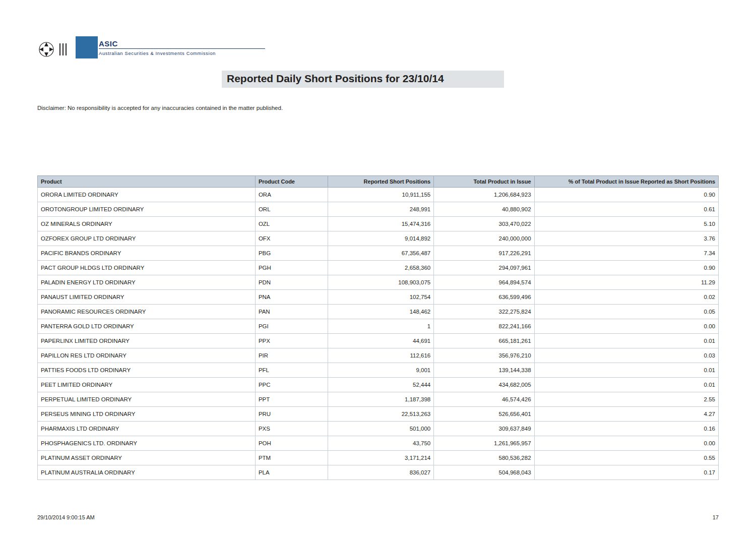ASIC
Australian Securities & Investments Commission
Reported Daily Short Positions for 23/10/14
Disclaimer: No responsibility is accepted for any inaccuracies contained in the matter published.
| Product | Product Code | Reported Short Positions | Total Product in Issue | % of Total Product in Issue Reported as Short Positions |
| --- | --- | --- | --- | --- |
| ORORA LIMITED ORDINARY | ORA | 10,911,155 | 1,206,684,923 | 0.90 |
| OROTONGROUP LIMITED ORDINARY | ORL | 248,991 | 40,880,902 | 0.61 |
| OZ MINERALS ORDINARY | OZL | 15,474,316 | 303,470,022 | 5.10 |
| OZFOREX GROUP LTD ORDINARY | OFX | 9,014,892 | 240,000,000 | 3.76 |
| PACIFIC BRANDS ORDINARY | PBG | 67,356,487 | 917,226,291 | 7.34 |
| PACT GROUP HLDGS LTD ORDINARY | PGH | 2,658,360 | 294,097,961 | 0.90 |
| PALADIN ENERGY LTD ORDINARY | PDN | 108,903,075 | 964,894,574 | 11.29 |
| PANAUST LIMITED ORDINARY | PNA | 102,754 | 636,599,496 | 0.02 |
| PANORAMIC RESOURCES ORDINARY | PAN | 148,462 | 322,275,824 | 0.05 |
| PANTERRA GOLD LTD ORDINARY | PGI | 1 | 822,241,166 | 0.00 |
| PAPERLINX LIMITED ORDINARY | PPX | 44,691 | 665,181,261 | 0.01 |
| PAPILLON RES LTD ORDINARY | PIR | 112,616 | 356,976,210 | 0.03 |
| PATTIES FOODS LTD ORDINARY | PFL | 9,001 | 139,144,338 | 0.01 |
| PEET LIMITED ORDINARY | PPC | 52,444 | 434,682,005 | 0.01 |
| PERPETUAL LIMITED ORDINARY | PPT | 1,187,398 | 46,574,426 | 2.55 |
| PERSEUS MINING LTD ORDINARY | PRU | 22,513,263 | 526,656,401 | 4.27 |
| PHARMAXIS LTD ORDINARY | PXS | 501,000 | 309,637,849 | 0.16 |
| PHOSPHAGENICS LTD. ORDINARY | POH | 43,750 | 1,261,965,957 | 0.00 |
| PLATINUM ASSET ORDINARY | PTM | 3,171,214 | 580,536,282 | 0.55 |
| PLATINUM AUSTRALIA ORDINARY | PLA | 836,027 | 504,968,043 | 0.17 |
29/10/2014 9:00:15 AM
17